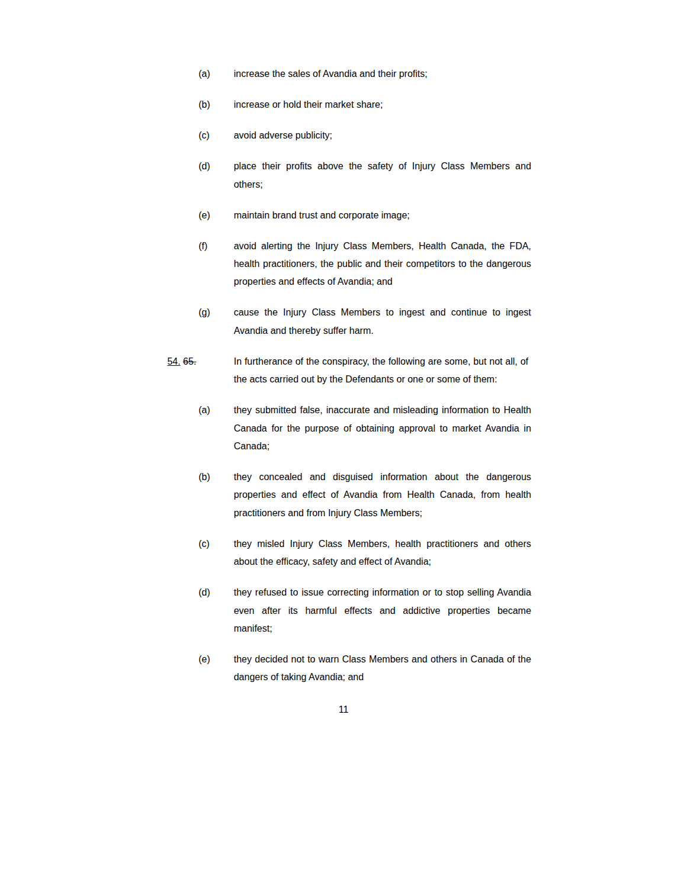(a)
increase the sales of Avandia and their profits;
(b)
increase or hold their market share;
(c)
avoid adverse publicity;
(d)
place their profits above the safety of Injury Class Members and others;
(e)
maintain brand trust and corporate image;
(f)
avoid alerting the Injury Class Members, Health Canada, the FDA, health practitioners, the public and their competitors to the dangerous properties and effects of Avandia; and
(g)
cause the Injury Class Members to ingest and continue to ingest Avandia and thereby suffer harm.
54. 65.
In furtherance of the conspiracy, the following are some, but not all, of the acts carried out by the Defendants or one or some of them:
(a)
they submitted false, inaccurate and misleading information to Health Canada for the purpose of obtaining approval to market Avandia in Canada;
(b)
they concealed and disguised information about the dangerous properties and effect of Avandia from Health Canada, from health practitioners and from Injury Class Members;
(c)
they misled Injury Class Members, health practitioners and others about the efficacy, safety and effect of Avandia;
(d)
they refused to issue correcting information or to stop selling Avandia even after its harmful effects and addictive properties became manifest;
(e)
they decided not to warn Class Members and others in Canada of the dangers of taking Avandia; and
11